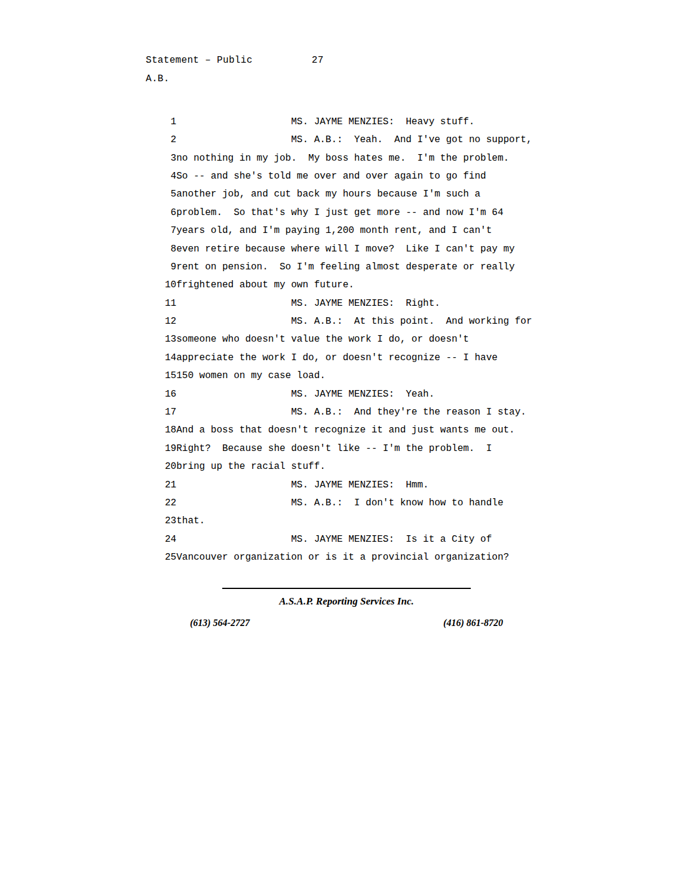Statement – Public 27
A.B.
| 1 | MS. JAYME MENZIES: Heavy stuff. |
| 2 | MS. A.B.: Yeah. And I've got no support, |
| 3 | no nothing in my job. My boss hates me. I'm the problem. |
| 4 | So -- and she's told me over and over again to go find |
| 5 | another job, and cut back my hours because I'm such a |
| 6 | problem. So that's why I just get more -- and now I'm 64 |
| 7 | years old, and I'm paying 1,200 month rent, and I can't |
| 8 | even retire because where will I move? Like I can't pay my |
| 9 | rent on pension. So I'm feeling almost desperate or really |
| 10 | frightened about my own future. |
| 11 | MS. JAYME MENZIES: Right. |
| 12 | MS. A.B.: At this point. And working for |
| 13 | someone who doesn't value the work I do, or doesn't |
| 14 | appreciate the work I do, or doesn't recognize -- I have |
| 15 | 150 women on my case load. |
| 16 | MS. JAYME MENZIES: Yeah. |
| 17 | MS. A.B.: And they're the reason I stay. |
| 18 | And a boss that doesn't recognize it and just wants me out. |
| 19 | Right? Because she doesn't like -- I'm the problem. I |
| 20 | bring up the racial stuff. |
| 21 | MS. JAYME MENZIES: Hmm. |
| 22 | MS. A.B.: I don't know how to handle |
| 23 | that. |
| 24 | MS. JAYME MENZIES: Is it a City of |
| 25 | Vancouver organization or is it a provincial organization? |
A.S.A.P. Reporting Services Inc.
(613) 564-2727 (416) 861-8720